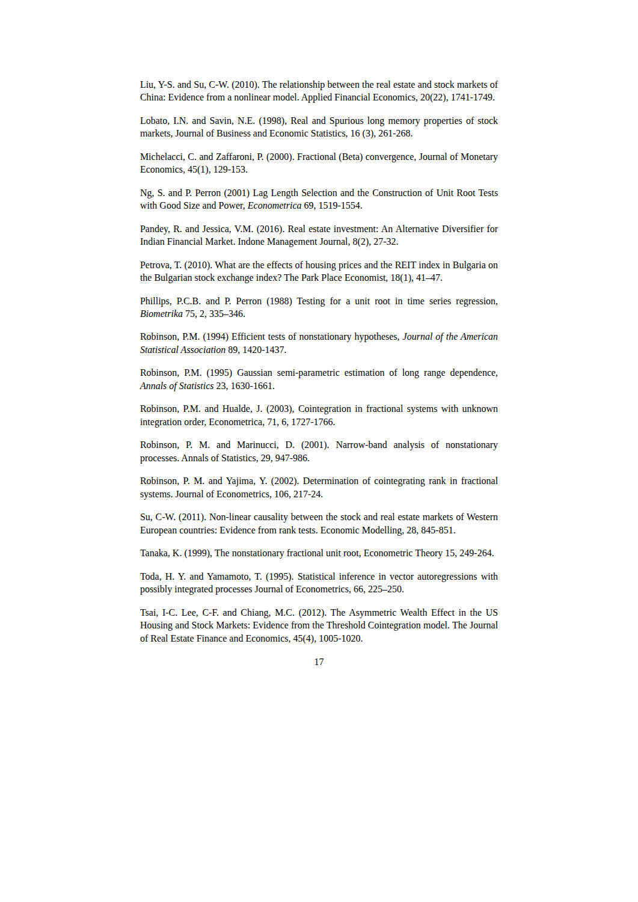Liu, Y-S. and Su, C-W. (2010). The relationship between the real estate and stock markets of China: Evidence from a nonlinear model. Applied Financial Economics, 20(22), 1741-1749.
Lobato, I.N. and Savin, N.E. (1998), Real and Spurious long memory properties of stock markets, Journal of Business and Economic Statistics, 16 (3), 261-268.
Michelacci, C. and Zaffaroni, P. (2000). Fractional (Beta) convergence, Journal of Monetary Economics, 45(1), 129-153.
Ng, S. and P. Perron (2001) Lag Length Selection and the Construction of Unit Root Tests with Good Size and Power, Econometrica 69, 1519-1554.
Pandey, R. and Jessica, V.M. (2016). Real estate investment: An Alternative Diversifier for Indian Financial Market. Indone Management Journal, 8(2), 27-32.
Petrova, T. (2010). What are the effects of housing prices and the REIT index in Bulgaria on the Bulgarian stock exchange index? The Park Place Economist, 18(1), 41–47.
Phillips, P.C.B. and P. Perron (1988) Testing for a unit root in time series regression, Biometrika 75, 2, 335–346.
Robinson, P.M. (1994) Efficient tests of nonstationary hypotheses, Journal of the American Statistical Association 89, 1420-1437.
Robinson, P.M. (1995) Gaussian semi-parametric estimation of long range dependence, Annals of Statistics 23, 1630-1661.
Robinson, P.M. and Hualde, J. (2003), Cointegration in fractional systems with unknown integration order, Econometrica, 71, 6, 1727-1766.
Robinson, P. M. and Marinucci, D. (2001). Narrow-band analysis of nonstationary processes. Annals of Statistics, 29, 947-986.
Robinson, P. M. and Yajima, Y. (2002). Determination of cointegrating rank in fractional systems. Journal of Econometrics, 106, 217-24.
Su, C-W. (2011). Non-linear causality between the stock and real estate markets of Western European countries: Evidence from rank tests. Economic Modelling, 28, 845-851.
Tanaka, K. (1999), The nonstationary fractional unit root, Econometric Theory 15, 249-264.
Toda, H. Y. and Yamamoto, T. (1995). Statistical inference in vector autoregressions with possibly integrated processes Journal of Econometrics, 66, 225–250.
Tsai, I-C. Lee, C-F. and Chiang, M.C. (2012). The Asymmetric Wealth Effect in the US Housing and Stock Markets: Evidence from the Threshold Cointegration model. The Journal of Real Estate Finance and Economics, 45(4), 1005-1020.
17